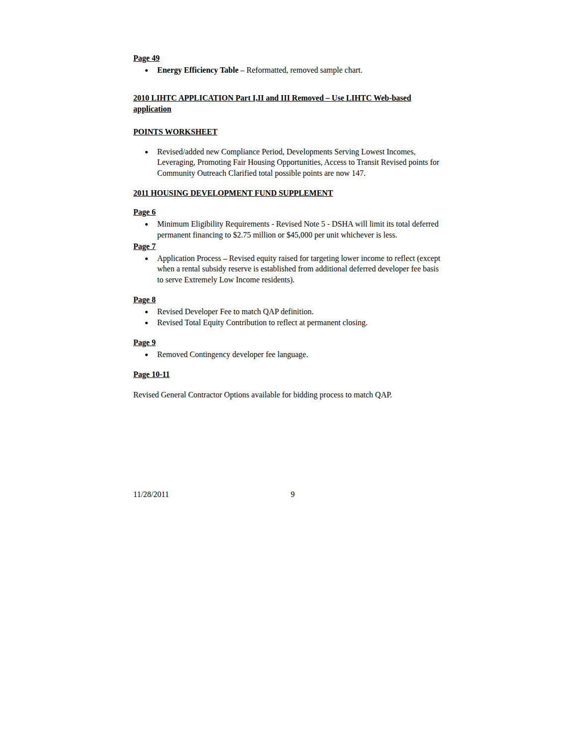Page 49
Energy Efficiency Table – Reformatted, removed sample chart.
2010 LIHTC APPLICATION Part I,II and III Removed – Use LIHTC Web-based application
POINTS WORKSHEET
Revised/added new Compliance Period, Developments Serving Lowest Incomes, Leveraging, Promoting Fair Housing Opportunities, Access to Transit Revised points for Community Outreach Clarified total possible points are now 147.
2011 HOUSING DEVELOPMENT FUND SUPPLEMENT
Page 6
Minimum Eligibility Requirements - Revised Note 5 - DSHA will limit its total deferred permanent financing to $2.75 million or $45,000 per unit whichever is less.
Page 7
Application Process – Revised equity raised for targeting lower income to reflect (except when a rental subsidy reserve is established from additional deferred developer fee basis to serve Extremely Low Income residents).
Page 8
Revised Developer Fee to match QAP definition.
Revised Total Equity Contribution to reflect at permanent closing.
Page 9
Removed Contingency developer fee language.
Page 10-11
Revised General Contractor Options available for bidding process to match QAP.
11/28/20119